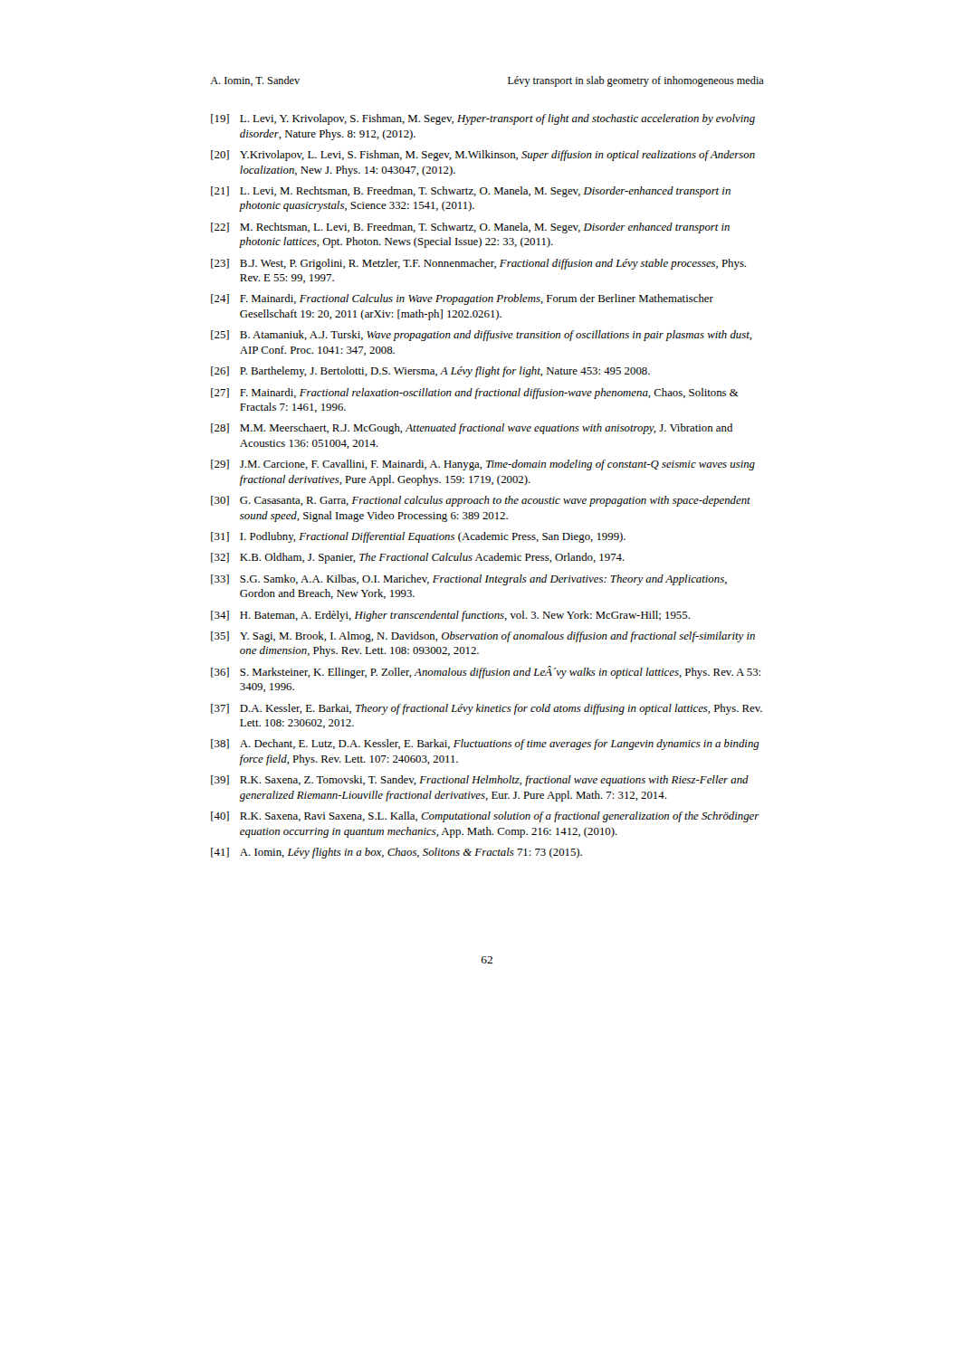A. Iomin, T. Sandev
Lévy transport in slab geometry of inhomogeneous media
L. Levi, Y. Krivolapov, S. Fishman, M. Segev, Hyper-transport of light and stochastic acceleration by evolving disorder, Nature Phys. 8: 912, (2012).
Y.Krivolapov, L. Levi, S. Fishman, M. Segev, M.Wilkinson, Super diffusion in optical realizations of Anderson localization, New J. Phys. 14: 043047, (2012).
L. Levi, M. Rechtsman, B. Freedman, T. Schwartz, O. Manela, M. Segev, Disorder-enhanced transport in photonic quasicrystals, Science 332: 1541, (2011).
M. Rechtsman, L. Levi, B. Freedman, T. Schwartz, O. Manela, M. Segev, Disorder enhanced transport in photonic lattices, Opt. Photon. News (Special Issue) 22: 33, (2011).
B.J. West, P. Grigolini, R. Metzler, T.F. Nonnenmacher, Fractional diffusion and Lévy stable processes, Phys. Rev. E 55: 99, 1997.
F. Mainardi, Fractional Calculus in Wave Propagation Problems, Forum der Berliner Mathematischer Gesellschaft 19: 20, 2011 (arXiv: [math-ph] 1202.0261).
B. Atamaniuk, A.J. Turski, Wave propagation and diffusive transition of oscillations in pair plasmas with dust, AIP Conf. Proc. 1041: 347, 2008.
P. Barthelemy, J. Bertolotti, D.S. Wiersma, A Lévy flight for light, Nature 453: 495 2008.
F. Mainardi, Fractional relaxation-oscillation and fractional diffusion-wave phenomena, Chaos, Solitons & Fractals 7: 1461, 1996.
M.M. Meerschaert, R.J. McGough, Attenuated fractional wave equations with anisotropy, J. Vibration and Acoustics 136: 051004, 2014.
J.M. Carcione, F. Cavallini, F. Mainardi, A. Hanyga, Time-domain modeling of constant-Q seismic waves using fractional derivatives, Pure Appl. Geophys. 159: 1719, (2002).
G. Casasanta, R. Garra, Fractional calculus approach to the acoustic wave propagation with space-dependent sound speed, Signal Image Video Processing 6: 389 2012.
I. Podlubny, Fractional Differential Equations (Academic Press, San Diego, 1999).
K.B. Oldham, J. Spanier, The Fractional Calculus Academic Press, Orlando, 1974.
S.G. Samko, A.A. Kilbas, O.I. Marichev, Fractional Integrals and Derivatives: Theory and Applications, Gordon and Breach, New York, 1993.
H. Bateman, A. Erdèlyi, Higher transcendental functions, vol. 3. New York: McGraw-Hill; 1955.
Y. Sagi, M. Brook, I. Almog, N. Davidson, Observation of anomalous diffusion and fractional self-similarity in one dimension, Phys. Rev. Lett. 108: 093002, 2012.
S. Marksteiner, K. Ellinger, P. Zoller, Anomalous diffusion and LeÂ´vy walks in optical lattices, Phys. Rev. A 53: 3409, 1996.
D.A. Kessler, E. Barkai, Theory of fractional Lévy kinetics for cold atoms diffusing in optical lattices, Phys. Rev. Lett. 108: 230602, 2012.
A. Dechant, E. Lutz, D.A. Kessler, E. Barkai, Fluctuations of time averages for Langevin dynamics in a binding force field, Phys. Rev. Lett. 107: 240603, 2011.
R.K. Saxena, Z. Tomovski, T. Sandev, Fractional Helmholtz, fractional wave equations with Riesz-Feller and generalized Riemann-Liouville fractional derivatives, Eur. J. Pure Appl. Math. 7: 312, 2014.
R.K. Saxena, Ravi Saxena, S.L. Kalla, Computational solution of a fractional generalization of the Schrödinger equation occurring in quantum mechanics, App. Math. Comp. 216: 1412, (2010).
A. Iomin, Lévy flights in a box, Chaos, Solitons & Fractals 71: 73 (2015).
62